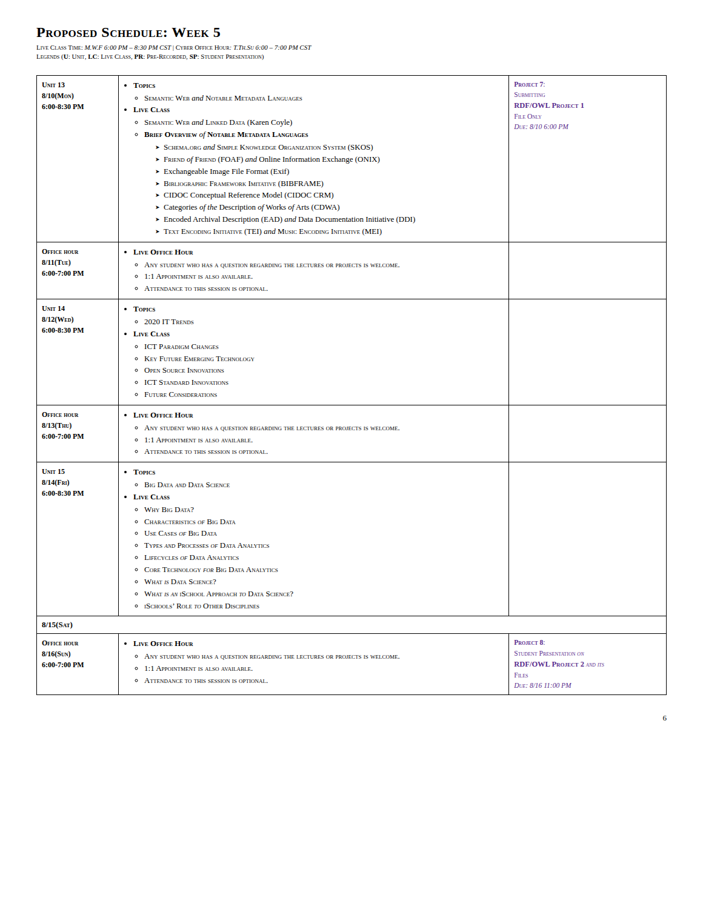Proposed Schedule: Week 5
Live Class Time: M.W.F 6:00 PM – 8:30 PM CST | Cyber Office Hour: T.Th.Su 6:00 – 7:00 PM CST
Legends (U: Unit, LC: Live Class, PR: Pre-Recorded, SP: Student Presentation)
| Unit 13 8/10(Mon) 6:00-8:30 PM | Topics Semantic Web and Notable Metadata Languages Live Class Semantic Web and Linked Data (Karen Coyle) Brief Overview of Notable Metadata Languages Schema.org and Simple Knowledge Organization System (SKOS) Friend of Friend (FOAF) and Online Information Exchange (ONIX) Exchangeable Image File Format (Exif) Bibliographic Framework Imitative (BIBFRAME) CIDOC Conceptual Reference Model (CIDOC CRM) Categories of the Description of Works of Arts (CDWA) Encoded Archival Description (EAD) and Data Documentation Initiative (DDI) Text Encoding Initiative (TEI) and Music Encoding Initiative (MEI) | Project 7 : Submitting RDF/OWL Project 1 File Only Due: 8/10 6:00 PM |
| Office hour 8/11(Tue) 6:00-7:00 PM | Live Office Hour Any student who has a question regarding the lectures or projects is welcome. 1:1 Appointment is also available. Attendance to this session is optional. | |
| Unit 14 8/12(Wed) 6:00-8:30 PM | Topics 2020 IT Trends Live Class ICT Paradigm Changes Key Future Emerging Technology Open Source Innovations ICT Standard Innovations Future Considerations | |
| Office hour 8/13(Thu) 6:00-7:00 PM | Live Office Hour Any student who has a question regarding the lectures or projects is welcome. 1:1 Appointment is also available. Attendance to this session is optional. | |
| Unit 15 8/14(Fri) 6:00-8:30 PM | Topics Big Data and Data Science Live Class Why Big Data? Characteristics of Big Data Use Cases of Big Data Types and Processes of Data Analytics Lifecycles of Data Analytics Core Technology for Big Data Analytics What is Data Science? What is an iSchool Approach to Data Science? iSchools’ Role to Other Disciplines | |
| 8/15(Sat) |
| Office hour 8/16(Sun) 6:00-7:00 PM | Live Office Hour Any student who has a question regarding the lectures or projects is welcome. 1:1 Appointment is also available. Attendance to this session is optional. | Project 8 : Student Presentation on RDF/OWL Project 2 and its Files Due: 8/16 11:00 PM |
6